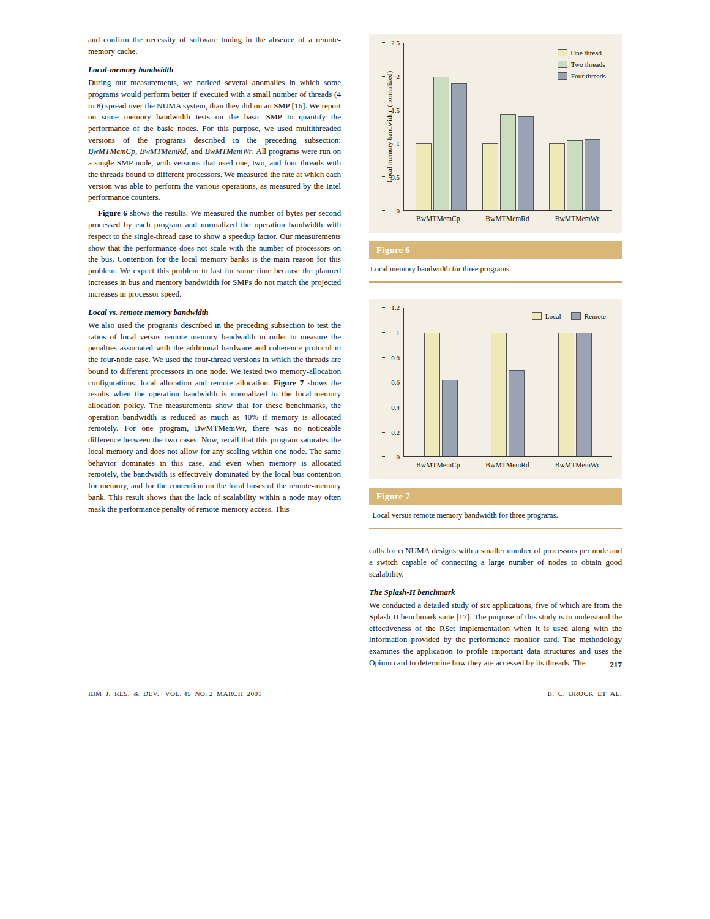and confirm the necessity of software tuning in the absence of a remote-memory cache.
Local-memory bandwidth
During our measurements, we noticed several anomalies in which some programs would perform better if executed with a small number of threads (4 to 8) spread over the NUMA system, than they did on an SMP [16]. We report on some memory bandwidth tests on the basic SMP to quantify the performance of the basic nodes. For this purpose, we used multithreaded versions of the programs described in the preceding subsection: BwMTMemCp, BwMTMemRd, and BwMTMemWr. All programs were run on a single SMP node, with versions that used one, two, and four threads with the threads bound to different processors. We measured the rate at which each version was able to perform the various operations, as measured by the Intel performance counters.
Figure 6 shows the results. We measured the number of bytes per second processed by each program and normalized the operation bandwidth with respect to the single-thread case to show a speedup factor. Our measurements show that the performance does not scale with the number of processors on the bus. Contention for the local memory banks is the main reason for this problem. We expect this problem to last for some time because the planned increases in bus and memory bandwidth for SMPs do not match the projected increases in processor speed.
Local vs. remote memory bandwidth
We also used the programs described in the preceding subsection to test the ratios of local versus remote memory bandwidth in order to measure the penalties associated with the additional hardware and coherence protocol in the four-node case. We used the four-thread versions in which the threads are bound to different processors in one node. We tested two memory-allocation configurations: local allocation and remote allocation. Figure 7 shows the results when the operation bandwidth is normalized to the local-memory allocation policy. The measurements show that for these benchmarks, the operation bandwidth is reduced as much as 40% if memory is allocated remotely. For one program, BwMTMemWr, there was no noticeable difference between the two cases. Now, recall that this program saturates the local memory and does not allow for any scaling within one node. The same behavior dominates in this case, and even when memory is allocated remotely, the bandwidth is effectively dominated by the local bus contention for memory, and for the contention on the local buses of the remote-memory bank. This result shows that the lack of scalability within a node may often mask the performance penalty of remote-memory access. This
Local memory bandwidth (normalized)
2.5
2
1.5
1
0.5
0
One thread
Two threads
Four threads
BwMTMemCp
BwMTMemRd
BwMTMemWr
Figure 6
Local memory bandwidth for three programs.
1.2
1
0.8
0.6
0.4
0.2
0
Local
Remote
BwMTMemCp
BwMTMemRd
BwMTMemWr
Figure 7
Local versus remote memory bandwidth for three programs.
calls for ccNUMA designs with a smaller number of processors per node and a switch capable of connecting a large number of nodes to obtain good scalability.
The Splash-II benchmark
We conducted a detailed study of six applications, five of which are from the Splash-II benchmark suite [17]. The purpose of this study is to understand the effectiveness of the RSet implementation when it is used along with the information provided by the performance monitor card. The methodology examines the application to profile important data structures and uses the Opium card to determine how they are accessed by its threads. The
217
IBM J. RES. & DEV. VOL. 45 NO. 2 MARCH 2001
B. C. BROCK ET AL.